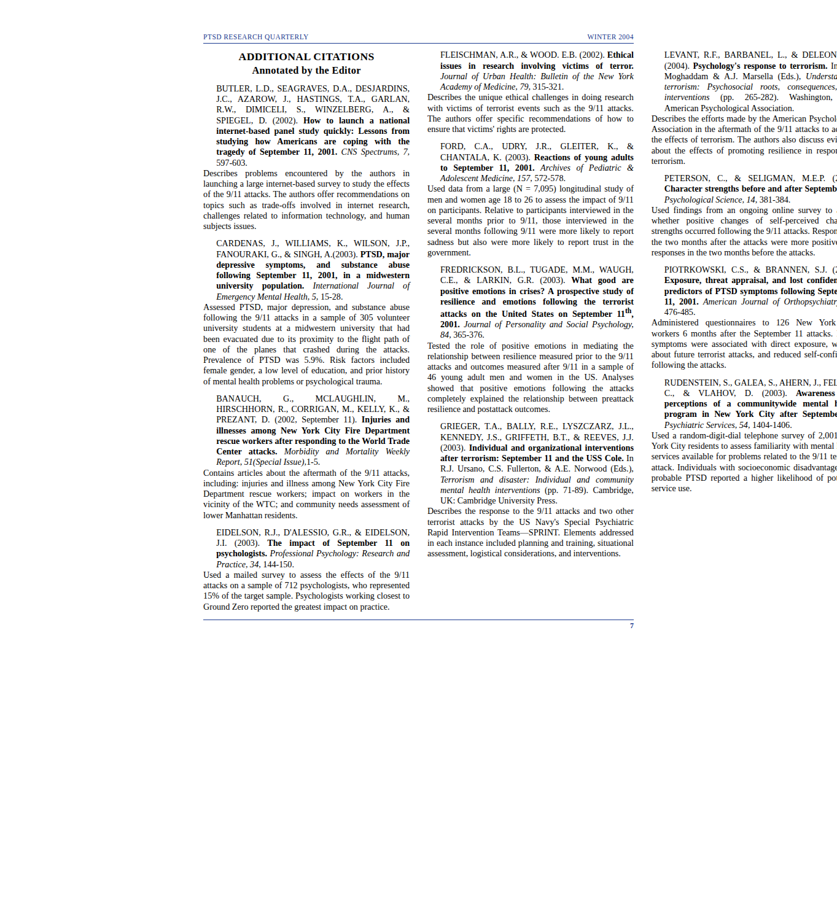PTSD Research Quarterly
Winter 2004
ADDITIONAL CITATIONS Annotated by the Editor
BUTLER, L.D., SEAGRAVES, D.A., DESJARDINS, J.C., AZAROW, J., HASTINGS, T.A., GARLAN, R.W., DIMICELI, S., WINZELBERG, A., & SPIEGEL, D. (2002). How to launch a national internet-based panel study quickly: Lessons from studying how Americans are coping with the tragedy of September 11, 2001. CNS Spectrums, 7, 597-603.
Describes problems encountered by the authors in launching a large internet-based survey to study the effects of the 9/11 attacks. The authors offer recommendations on topics such as trade-offs involved in internet research, challenges related to information technology, and human subjects issues.
CARDENAS, J., WILLIAMS, K., WILSON, J.P., FANOURAKI, G., & SINGH, A.(2003). PTSD, major depressive symptoms, and substance abuse following September 11, 2001, in a midwestern university population. International Journal of Emergency Mental Health, 5, 15-28.
Assessed PTSD, major depression, and substance abuse following the 9/11 attacks in a sample of 305 volunteer university students at a midwestern university that had been evacuated due to its proximity to the flight path of one of the planes that crashed during the attacks. Prevalence of PTSD was 5.9%. Risk factors included female gender, a low level of education, and prior history of mental health problems or psychological trauma.
BANAUCH, G., MCLAUGHLIN, M., HIRSCHHORN, R., CORRIGAN, M., KELLY, K., & PREZANT, D. (2002, September 11). Injuries and illnesses among New York City Fire Department rescue workers after responding to the World Trade Center attacks. Morbidity and Mortality Weekly Report, 51(Special Issue), 1-5.
Contains articles about the aftermath of the 9/11 attacks, including: injuries and illness among New York City Fire Department rescue workers; impact on workers in the vicinity of the WTC; and community needs assessment of lower Manhattan residents.
EIDELSON, R.J., D'ALESSIO, G.R., & EIDELSON, J.I. (2003). The impact of September 11 on psychologists. Professional Psychology: Research and Practice, 34, 144-150.
Used a mailed survey to assess the effects of the 9/11 attacks on a sample of 712 psychologists, who represented 15% of the target sample. Psychologists working closest to Ground Zero reported the greatest impact on practice.
FLEISCHMAN, A.R., & WOOD. E.B. (2002). Ethical issues in research involving victims of terror. Journal of Urban Health: Bulletin of the New York Academy of Medicine, 79, 315-321.
Describes the unique ethical challenges in doing research with victims of terrorist events such as the 9/11 attacks. The authors offer specific recommendations of how to ensure that victims' rights are protected.
FORD, C.A., UDRY, J.R., GLEITER, K., & CHANTALA, K. (2003). Reactions of young adults to September 11, 2001. Archives of Pediatric & Adolescent Medicine, 157, 572-578.
Used data from a large (N = 7,095) longitudinal study of men and women age 18 to 26 to assess the impact of 9/11 on participants. Relative to participants interviewed in the several months prior to 9/11, those interviewed in the several months following 9/11 were more likely to report sadness but also were more likely to report trust in the government.
FREDRICKSON, B.L., TUGADE, M.M., WAUGH, C.E., & LARKIN, G.R. (2003). What good are positive emotions in crises? A prospective study of resilience and emotions following the terrorist attacks on the United States on September 11th, 2001. Journal of Personality and Social Psychology, 84, 365-376.
Tested the role of positive emotions in mediating the relationship between resilience measured prior to the 9/11 attacks and outcomes measured after 9/11 in a sample of 46 young adult men and women in the US. Analyses showed that positive emotions following the attacks completely explained the relationship between preattack resilience and postattack outcomes.
GRIEGER, T.A., BALLY, R.E., LYSZCZARZ, J.L., KENNEDY, J.S., GRIFFETH, B.T., & REEVES, J.J. (2003). Individual and organizational interventions after terrorism: September 11 and the USS Cole. In R.J. Ursano, C.S. Fullerton, & A.E. Norwood (Eds.), Terrorism and disaster: Individual and community mental health interventions (pp. 71-89). Cambridge, UK: Cambridge University Press.
Describes the response to the 9/11 attacks and two other terrorist attacks by the US Navy's Special Psychiatric Rapid Intervention Teams—SPRINT. Elements addressed in each instance included planning and training, situational assessment, logistical considerations, and interventions.
LEVANT, R.F., BARBANEL, L., & DELEON, P.H. (2004). Psychology's response to terrorism. In F.M. Moghaddam & A.J. Marsella (Eds.), Understanding terrorism: Psychosocial roots, consequences, and interventions (pp. 265-282). Washington, DC: American Psychological Association.
Describes the efforts made by the American Psychological Association in the aftermath of the 9/11 attacks to address the effects of terrorism. The authors also discuss evidence about the effects of promoting resilience in response to terrorism.
PETERSON, C., & SELIGMAN, M.E.P. (2003). Character strengths before and after September 11. Psychological Science, 14, 381-384.
Used findings from an ongoing online survey to assess whether positive changes of self-perceived character strengths occurred following the 9/11 attacks. Responses in the two months after the attacks were more positive than responses in the two months before the attacks.
PIOTRKOWSKI, C.S., & BRANNEN, S.J. (2002). Exposure, threat appraisal, and lost confidence as predictors of PTSD symptoms following September 11, 2001. American Journal of Orthopsychiatry, 72, 476-485.
Administered questionnaires to 126 New York City workers 6 months after the September 11 attacks. PTSD symptoms were associated with direct exposure, worries about future terrorist attacks, and reduced self-confidence following the attacks.
RUDENSTEIN, S., GALEA, S., AHERN, J., FELTON, C., & VLAHOV, D. (2003). Awareness and perceptions of a communitywide mental health program in New York City after September 11. Psychiatric Services, 54, 1404-1406.
Used a random-digit-dial telephone survey of 2,001 New York City residents to assess familiarity with mental health services available for problems related to the 9/11 terrorist attack. Individuals with socioeconomic disadvantages and probable PTSD reported a higher likelihood of potential service use.
7